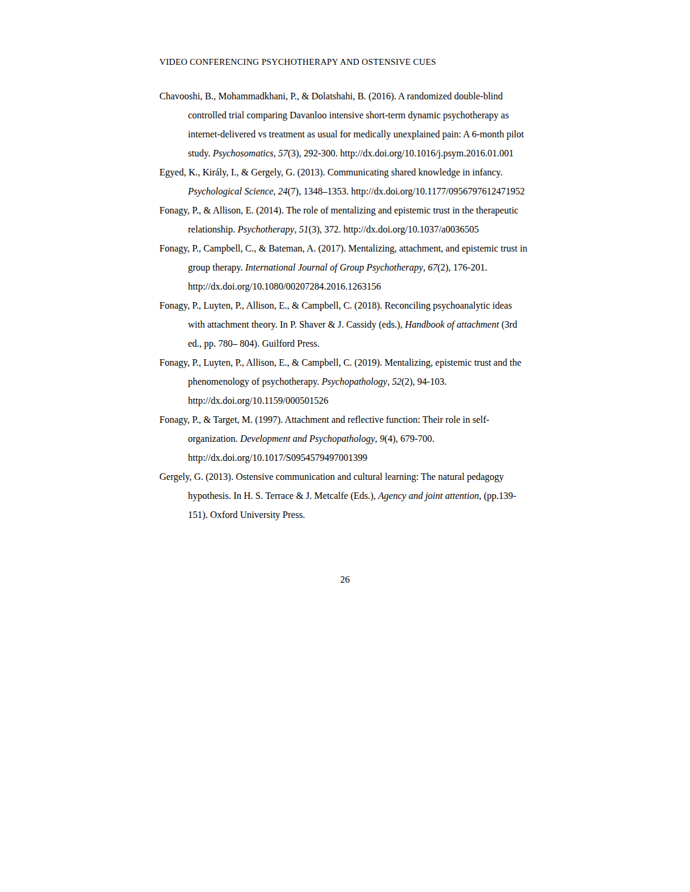Video Conferencing Psychotherapy and Ostensive Cues
Chavooshi, B., Mohammadkhani, P., & Dolatshahi, B. (2016). A randomized double-blind controlled trial comparing Davanloo intensive short-term dynamic psychotherapy as internet-delivered vs treatment as usual for medically unexplained pain: A 6-month pilot study. Psychosomatics, 57(3), 292-300. http://dx.doi.org/10.1016/j.psym.2016.01.001
Egyed, K., Király, I., & Gergely, G. (2013). Communicating shared knowledge in infancy. Psychological Science, 24(7), 1348–1353. http://dx.doi.org/10.1177/0956797612471952
Fonagy, P., & Allison, E. (2014). The role of mentalizing and epistemic trust in the therapeutic relationship. Psychotherapy, 51(3), 372. http://dx.doi.org/10.1037/a0036505
Fonagy, P., Campbell, C., & Bateman, A. (2017). Mentalizing, attachment, and epistemic trust in group therapy. International Journal of Group Psychotherapy, 67(2), 176-201. http://dx.doi.org/10.1080/00207284.2016.1263156
Fonagy, P., Luyten, P., Allison, E., & Campbell, C. (2018). Reconciling psychoanalytic ideas with attachment theory. In P. Shaver & J. Cassidy (eds.), Handbook of attachment (3rd ed., pp. 780– 804). Guilford Press.
Fonagy, P., Luyten, P., Allison, E., & Campbell, C. (2019). Mentalizing, epistemic trust and the phenomenology of psychotherapy. Psychopathology, 52(2), 94-103. http://dx.doi.org/10.1159/000501526
Fonagy, P., & Target, M. (1997). Attachment and reflective function: Their role in self-organization. Development and Psychopathology, 9(4), 679-700. http://dx.doi.org/10.1017/S0954579497001399
Gergely, G. (2013). Ostensive communication and cultural learning: The natural pedagogy hypothesis. In H. S. Terrace & J. Metcalfe (Eds.), Agency and joint attention, (pp.139-151). Oxford University Press.
26